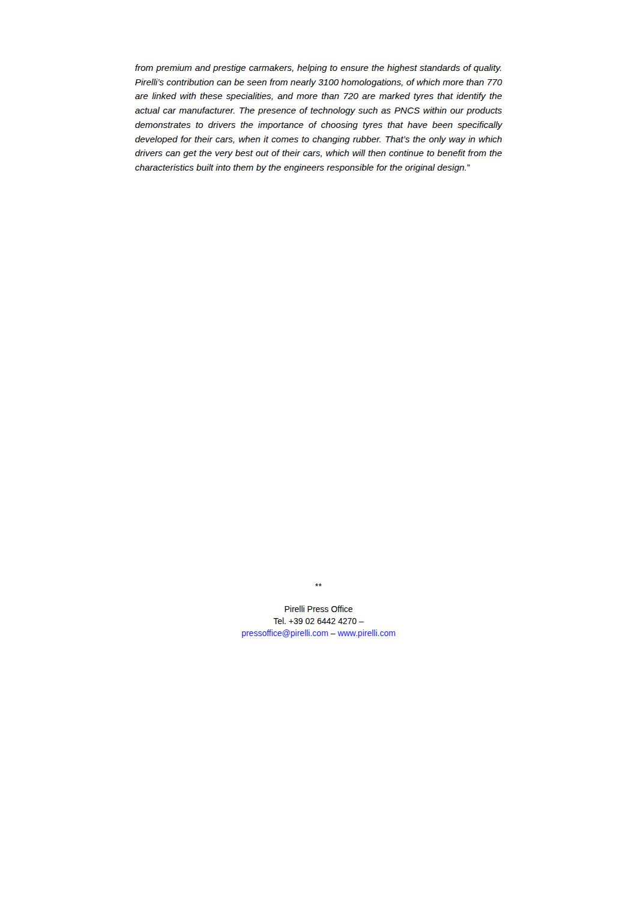from premium and prestige carmakers, helping to ensure the highest standards of quality. Pirelli’s contribution can be seen from nearly 3100 homologations, of which more than 770 are linked with these specialities, and more than 720 are marked tyres that identify the actual car manufacturer. The presence of technology such as PNCS within our products demonstrates to drivers the importance of choosing tyres that have been specifically developed for their cars, when it comes to changing rubber. That’s the only way in which drivers can get the very best out of their cars, which will then continue to benefit from the characteristics built into them by the engineers responsible for the original design.”
**
Pirelli Press Office
Tel. +39 02 6442 4270 –
pressoffice@pirelli.com – www.pirelli.com